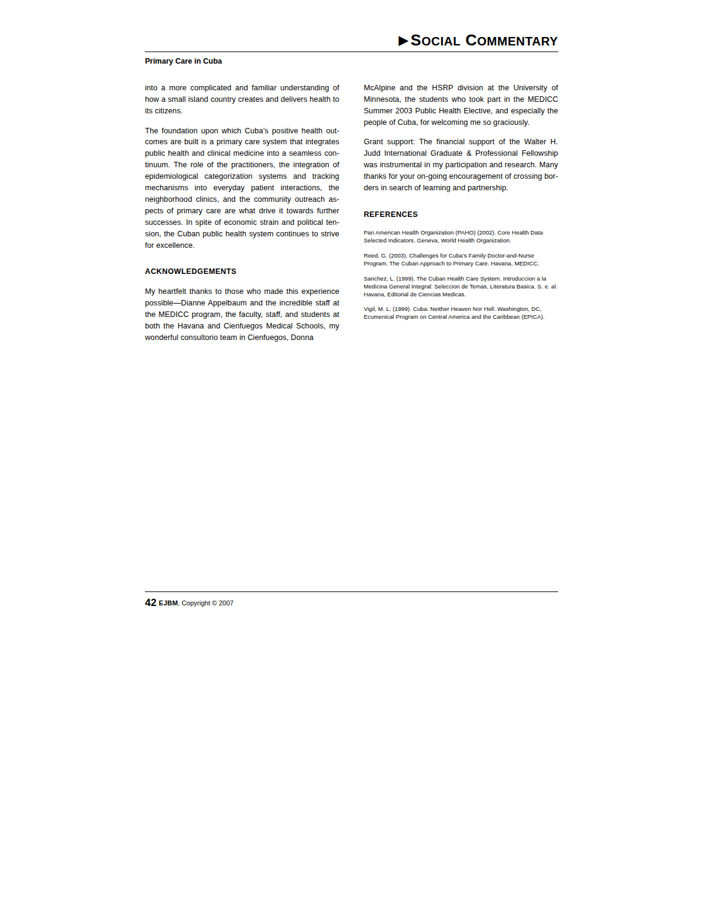▶SOCIAL COMMENTARY
Primary Care in Cuba
into a more complicated and familiar understanding of how a small island country creates and delivers health to its citizens.
The foundation upon which Cuba’s positive health outcomes are built is a primary care system that integrates public health and clinical medicine into a seamless continuum. The role of the practitioners, the integration of epidemiological categorization systems and tracking mechanisms into everyday patient interactions, the neighborhood clinics, and the community outreach aspects of primary care are what drive it towards further successes. In spite of economic strain and political tension, the Cuban public health system continues to strive for excellence.
Acknowledgements
My heartfelt thanks to those who made this experience possible—Dianne Appelbaum and the incredible staff at the MEDICC program, the faculty, staff, and students at both the Havana and Cienfuegos Medical Schools, my wonderful consultorio team in Cienfuegos, Donna
McAlpine and the HSRP division at the University of Minnesota, the students who took part in the MEDICC Summer 2003 Public Health Elective, and especially the people of Cuba, for welcoming me so graciously.
Grant support: The financial support of the Walter H. Judd International Graduate & Professional Fellowship was instrumental in my participation and research. Many thanks for your on-going encouragement of crossing borders in search of learning and partnership.
References
Pan American Health Organization (PAHO) (2002). Core Health Data Selected Indicators. Geneva, World Health Organization.
Reed, G. (2003). Challenges for Cuba’s Family Doctor-and-Nurse Program. The Cuban Approach to Primary Care. Havana, MEDICC.
Sanchez, L. (1999). The Cuban Health Care System. Introduccion a la Medicina General Integral: Seleccion de Temas, Literatura Basica. S. e. al. Havana, Editorial de Ciencias Medicas.
Vigil, M. L. (1999). Cuba: Neither Heaven Nor Hell. Washington, DC, Ecumenical Program on Central America and the Caribbean (EPICA).
42 EJBM, Copyright © 2007